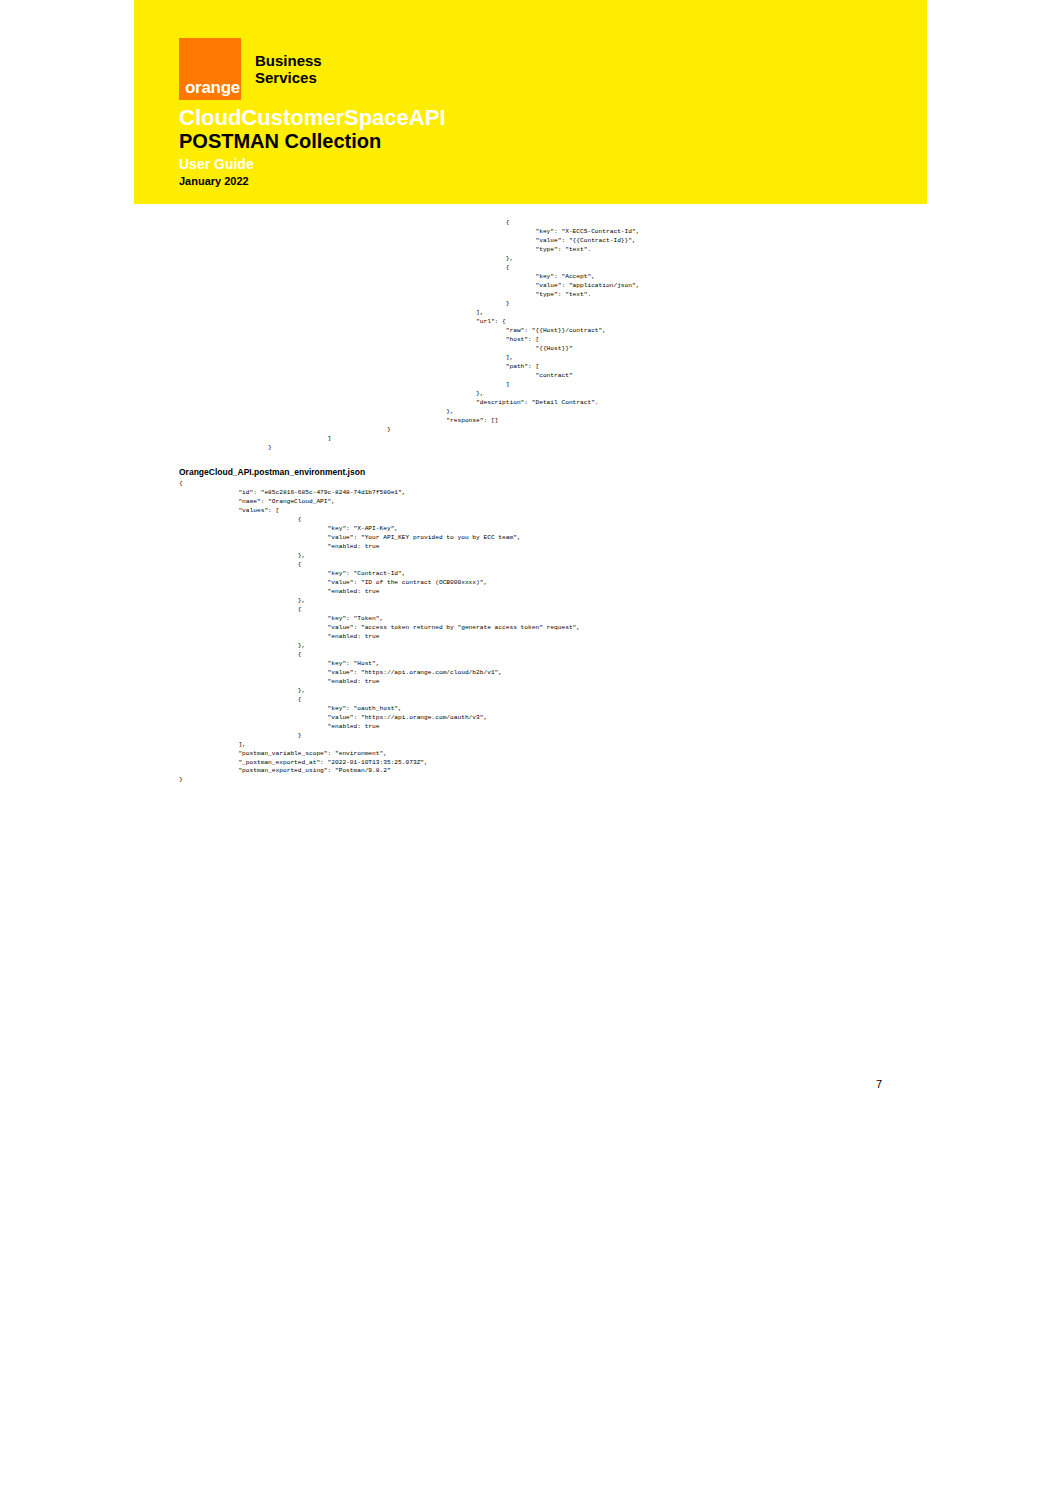orange
Business
Services
CloudCustomerSpaceAPI
POSTMAN Collection
User Guide
January 2022
                                                                                        {
                                                                                                "key": "X-ECCS-Contract-Id",
                                                                                                "value": "{{Contract-Id}}",
                                                                                                "type": "text".
                                                                                        },
                                                                                        {
                                                                                                "key": "Accept",
                                                                                                "value": "application/json",
                                                                                                "type": "text".
                                                                                        }
                                                                                ],
                                                                                "url": {
                                                                                        "raw": "{{Host}}/contract",
                                                                                        "host": [
                                                                                                "{{Host}}"
                                                                                        ],
                                                                                        "path": [
                                                                                                "contract"
                                                                                        ]
                                                                                },
                                                                                "description": "Detail Contract".
                                                                        },
                                                                        "response": []
                                                        }
                                        ]
                        }
OrangeCloud_API.postman_environment.json
{
                "id": "e85c2816-685c-479c-8248-74d1b7f580e1",
                "name": "OrangeCloud_API",
                "values": [
                                {
                                        "key": "X-API-Key",
                                        "value": "Your API_KEY provided to you by ECC team",
                                        "enabled: true
                                },
                                {
                                        "key": "Contract-Id",
                                        "value": "ID of the contract (OCB000xxxx)",
                                        "enabled: true
                                },
                                {
                                        "key": "Token",
                                        "value": "access token returned by "generate access token" request",
                                        "enabled: true
                                },
                                {
                                        "key": "Host",
                                        "value": "https://api.orange.com/cloud/b2b/v1",
                                        "enabled: true
                                },
                                {
                                        "key": "oauth_host",
                                        "value": "https://api.orange.com/oauth/v3",
                                        "enabled: true
                                }
                ],
                "postman_variable_scope": "environment",
                "_postman_exported_at": "2022-01-10T13:35:25.073Z",
                "postman_exported_using": "Postman/9.8.2"
}
7